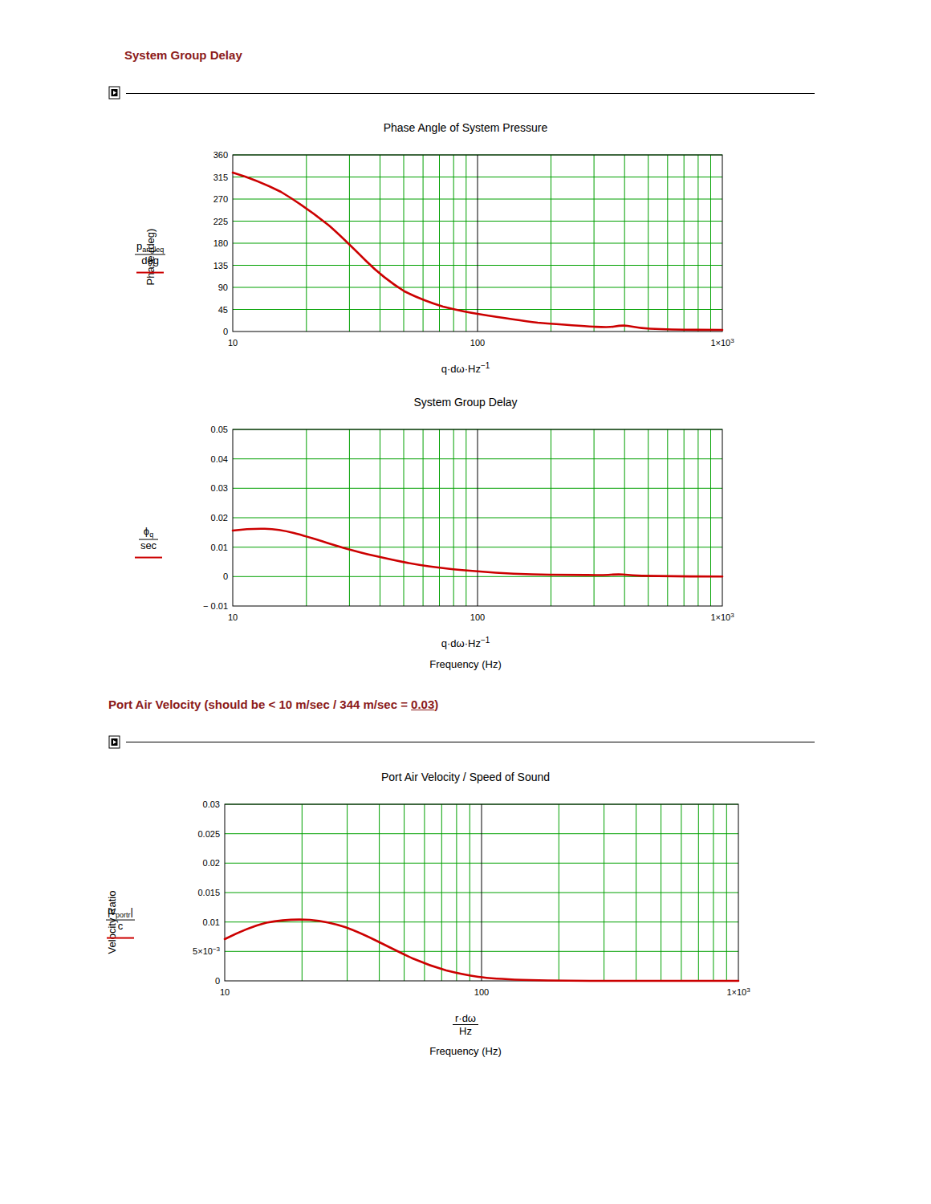System Group Delay
Phase Angle of System Pressure
Phase (deg)
pangle q deg
360 315 270 225 180 135 90 45 0 10 100 1×103
q·dω·Hz−1
System Group Delay
ϕq sec
0.05 0.04 0.03 0.02 0.01 0 − 0.01 10 100 1×103
q·dω·Hz−1
Frequency (Hz)
Port Air Velocity (should be < 10 m/sec / 344 m/sec = 0.03)
Port Air Velocity / Speed of Sound
Velocity Ratio
|vport r| c
0.03 0.025 0.02 0.015 0.01 5×10−3 0 10 100 1×103
r·dω Hz
Frequency (Hz)